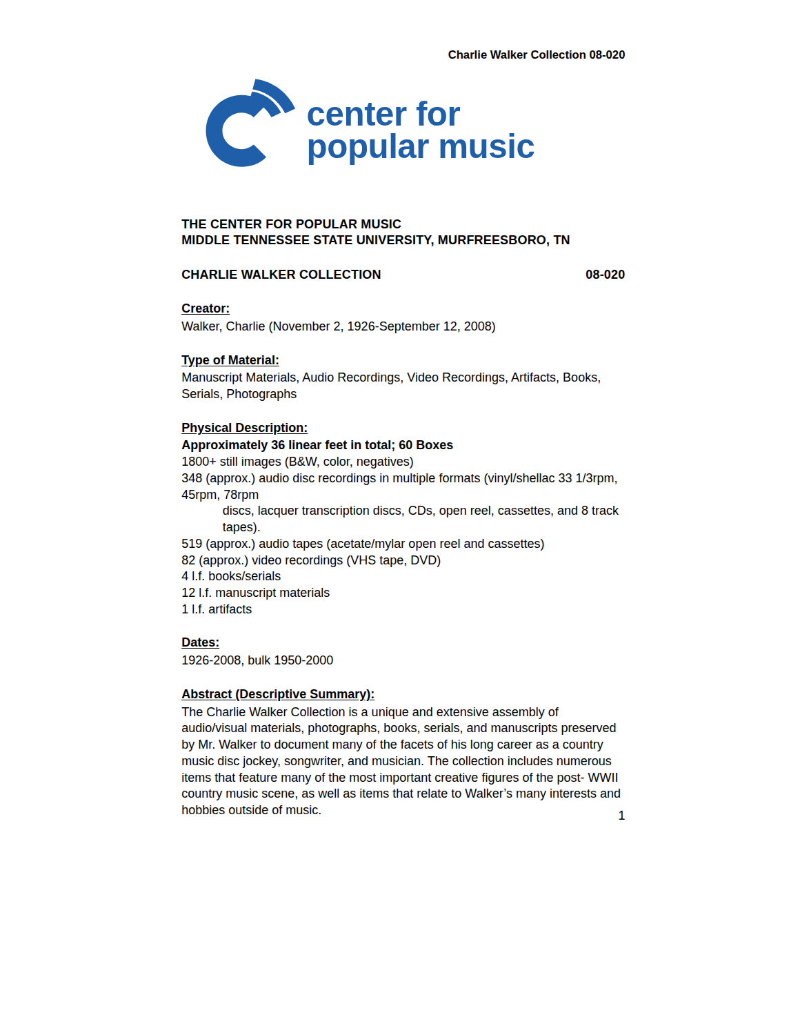Charlie Walker Collection 08-020
center forpopular music
THE CENTER FOR POPULAR MUSIC
MIDDLE TENNESSEE STATE UNIVERSITY, MURFREESBORO, TN
CHARLIE WALKER COLLECTION 08-020
Creator:
Walker, Charlie (November 2, 1926-September 12, 2008)
Type of Material:
Manuscript Materials, Audio Recordings, Video Recordings, Artifacts, Books, Serials, Photographs
Physical Description:
Approximately 36 linear feet in total; 60 Boxes
1800+ still images (B&W, color, negatives)
348 (approx.) audio disc recordings in multiple formats (vinyl/shellac 33 1/3rpm, 45rpm, 78rpm
discs, lacquer transcription discs, CDs, open reel, cassettes, and 8 track tapes).
519 (approx.) audio tapes (acetate/mylar open reel and cassettes)
82 (approx.) video recordings (VHS tape, DVD)
4 l.f. books/serials
12 l.f. manuscript materials
1 l.f. artifacts
Dates:
1926-2008, bulk 1950-2000
Abstract (Descriptive Summary):
The Charlie Walker Collection is a unique and extensive assembly of audio/visual materials, photographs, books, serials, and manuscripts preserved by Mr. Walker to document many of the facets of his long career as a country music disc jockey, songwriter, and musician. The collection includes numerous items that feature many of the most important creative figures of the post- WWII country music scene, as well as items that relate to Walker’s many interests and hobbies outside of music.
1